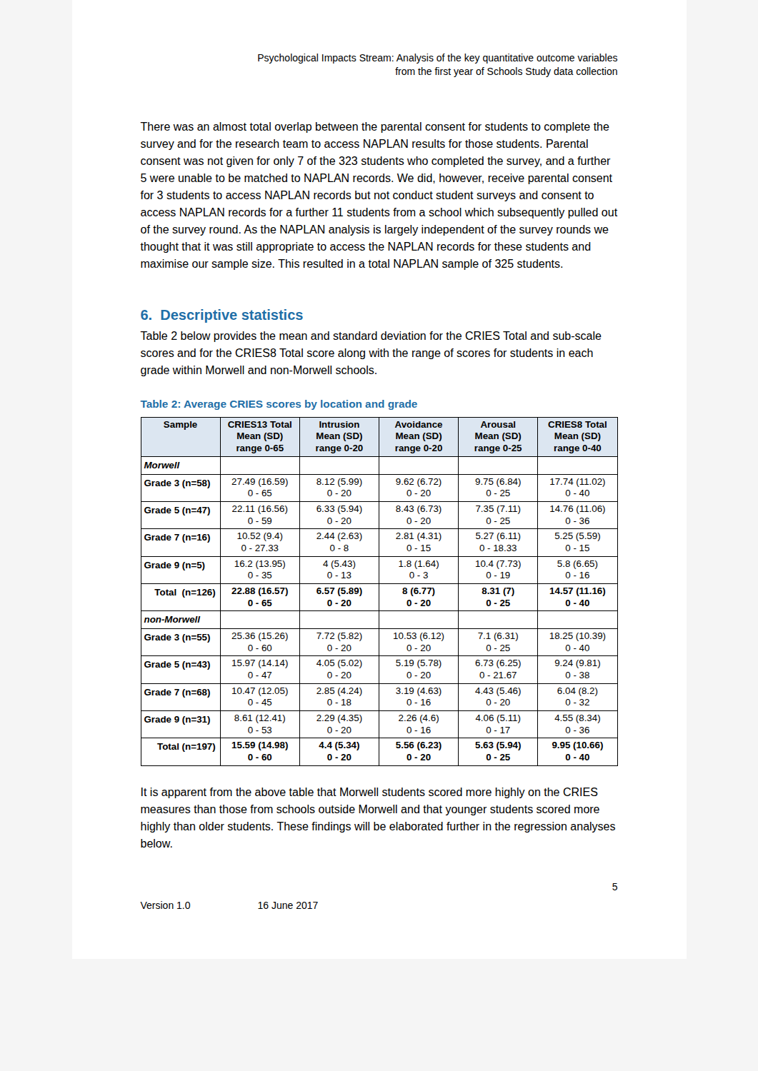Psychological Impacts Stream: Analysis of the key quantitative outcome variables
from the first year of Schools Study data collection
There was an almost total overlap between the parental consent for students to complete the survey and for the research team to access NAPLAN results for those students. Parental consent was not given for only 7 of the 323 students who completed the survey, and a further 5 were unable to be matched to NAPLAN records. We did, however, receive parental consent for 3 students to access NAPLAN records but not conduct student surveys and consent to access NAPLAN records for a further 11 students from a school which subsequently pulled out of the survey round. As the NAPLAN analysis is largely independent of the survey rounds we thought that it was still appropriate to access the NAPLAN records for these students and maximise our sample size. This resulted in a total NAPLAN sample of 325 students.
6. Descriptive statistics
Table 2 below provides the mean and standard deviation for the CRIES Total and sub-scale scores and for the CRIES8 Total score along with the range of scores for students in each grade within Morwell and non-Morwell schools.
Table 2: Average CRIES scores by location and grade
| Sample | CRIES13 Total Mean (SD) range 0-65 | Intrusion Mean (SD) range 0-20 | Avoidance Mean (SD) range 0-20 | Arousal Mean (SD) range 0-25 | CRIES8 Total Mean (SD) range 0-40 |
| --- | --- | --- | --- | --- | --- |
| Morwell | | | | | |
| Grade 3 (n=58) | 27.49 (16.59) 0 - 65 | 8.12 (5.99) 0 - 20 | 9.62 (6.72) 0 - 20 | 9.75 (6.84) 0 - 25 | 17.74 (11.02) 0 - 40 |
| Grade 5 (n=47) | 22.11 (16.56) 0 - 59 | 6.33 (5.94) 0 - 20 | 8.43 (6.73) 0 - 20 | 7.35 (7.11) 0 - 25 | 14.76 (11.06) 0 - 36 |
| Grade 7 (n=16) | 10.52 (9.4) 0 - 27.33 | 2.44 (2.63) 0 - 8 | 2.81 (4.31) 0 - 15 | 5.27 (6.11) 0 - 18.33 | 5.25 (5.59) 0 - 15 |
| Grade 9 (n=5) | 16.2 (13.95) 0 - 35 | 4 (5.43) 0 - 13 | 1.8 (1.64) 0 - 3 | 10.4 (7.73) 0 - 19 | 5.8 (6.65) 0 - 16 |
| Total (n=126) | 22.88 (16.57) 0 - 65 | 6.57 (5.89) 0 - 20 | 8 (6.77) 0 - 20 | 8.31 (7) 0 - 25 | 14.57 (11.16) 0 - 40 |
| non-Morwell | | | | | |
| Grade 3 (n=55) | 25.36 (15.26) 0 - 60 | 7.72 (5.82) 0 - 20 | 10.53 (6.12) 0 - 20 | 7.1 (6.31) 0 - 25 | 18.25 (10.39) 0 - 40 |
| Grade 5 (n=43) | 15.97 (14.14) 0 - 47 | 4.05 (5.02) 0 - 20 | 5.19 (5.78) 0 - 20 | 6.73 (6.25) 0 - 21.67 | 9.24 (9.81) 0 - 38 |
| Grade 7 (n=68) | 10.47 (12.05) 0 - 45 | 2.85 (4.24) 0 - 18 | 3.19 (4.63) 0 - 16 | 4.43 (5.46) 0 - 20 | 6.04 (8.2) 0 - 32 |
| Grade 9 (n=31) | 8.61 (12.41) 0 - 53 | 2.29 (4.35) 0 - 20 | 2.26 (4.6) 0 - 16 | 4.06 (5.11) 0 - 17 | 4.55 (8.34) 0 - 36 |
| Total (n=197) | 15.59 (14.98) 0 - 60 | 4.4 (5.34) 0 - 20 | 5.56 (6.23) 0 - 20 | 5.63 (5.94) 0 - 25 | 9.95 (10.66) 0 - 40 |
It is apparent from the above table that Morwell students scored more highly on the CRIES measures than those from schools outside Morwell and that younger students scored more highly than older students. These findings will be elaborated further in the regression analyses below.
5 Version 1.0 16 June 2017